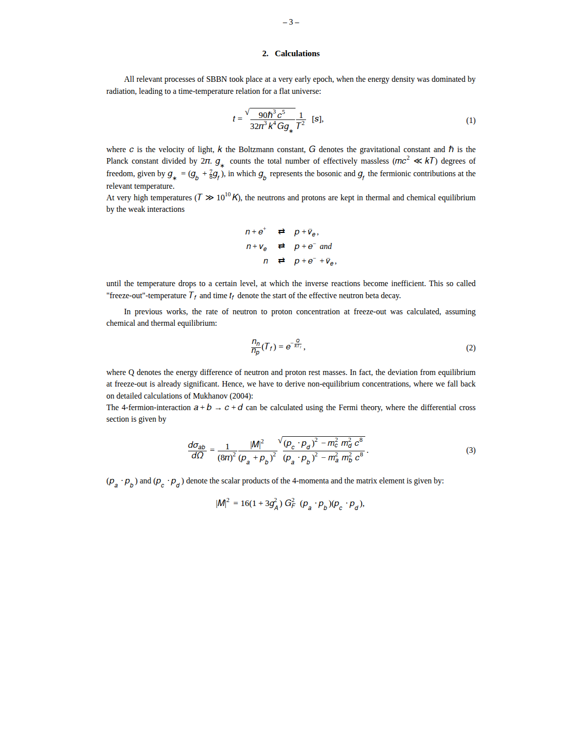– 3 –
2. Calculations
All relevant processes of SBBN took place at a very early epoch, when the energy density was dominated by radiation, leading to a time-temperature relation for a flat universe:
t = 90ℏ3c5 32π3k4Gg∗ 1 T2 [s] ,
(1)
where c is the velocity of light, k the Boltzmann constant, G denotes the gravitational constant and ℏ is the Planck constant divided by 2π. g∗ counts the total number of effectively massless (mc2≪kT) degrees of freedom, given by g∗=(gb+78gf), in which gb represents the bosonic and gf the fermionic contributions at the relevant temperature.
At very high temperatures (T≫1010K), the neutrons and protons are kept in thermal and chemical equilibrium by the weak interactions
| n + e + | ⇄ | p + ν ¯ e , |
| n + ν e | ⇄ | p + e − and |
| n | ⇄ | p + e − + ν ¯ e , |
until the temperature drops to a certain level, at which the inverse reactions become inefficient. This so called "freeze-out"-temperature Tf and time tf denote the start of the effective neutron beta decay.
In previous works, the rate of neutron to proton concentration at freeze-out was calculated, assuming chemical and thermal equilibrium:
nn np (Tf) = e −QkTf ,
(2)
where Q denotes the energy difference of neutron and proton rest masses. In fact, the deviation from equilibrium at freeze-out is already significant. Hence, we have to derive non-equilibrium concentrations, where we fall back on detailed calculations of Mukhanov (2004):
The 4-fermion-interaction a+b→c+d can be calculated using the Fermi theory, where the differential cross section is given by
dσab dΩ = 1 (8π)2 |M|2 (pa+pb)2 (pc·pd)2 − mc2 md2 c8 (pa·pb)2 − ma2 mb2 c8 .
(3)
(pa·pb) and (pc·pd) denote the scalar products of the 4-momenta and the matrix element is given by:
|M|2 = 16 (1+3gA2) GF2 (pa·pb) (pc·pd) ,